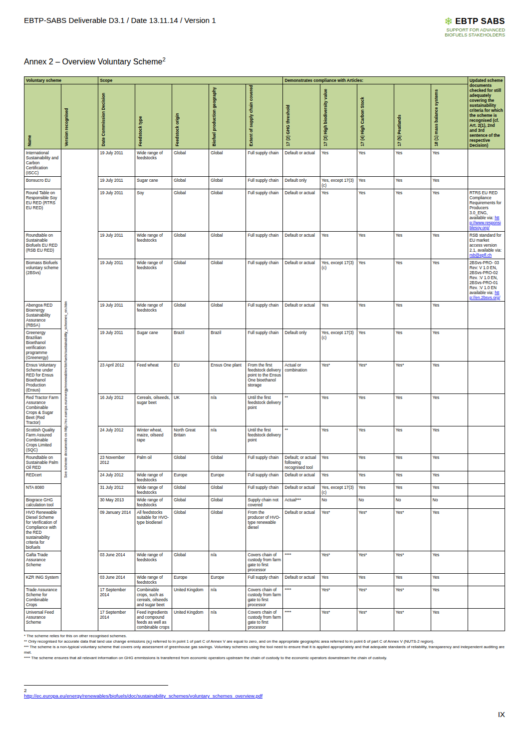EBTP-SABS Deliverable D3.1 / Date 13.11.14 / Version 1
❄ EBTP SABS SUPPORT FOR ADVANCED
BIOFUELS STAKEHOLDERS
Annex 2 – Overview Voluntary Scheme2
| Voluntary scheme | Scope | Demonstrates compliance with Articles: | Updated scheme documents checked for still adequately covering the sustainability criteria for which the scheme is recognised (cf. Art. 2(1), 2nd and 3rd sentence of the respective Decision) |
| --- | --- | --- | --- |
| Name | Version recognised | Date Commission Decision | Feedstock type | Feedstock origin | Biofuel production geography | Extent of supply chain covered | 17 (2) GHG threshold | 17 (3) High biodiversity value | 17 (4) High Carbon Stock | 17 (5) Peatlands | 18 (1) mass balance systems |
| International Sustainability and Carbon Certification (ISCC) | See scheme documents on http://ec.europa.eu/energy/renewables/biofuels/sustainability_schemes_en.htm | 19 July 2011 | Wide range of feedstocks | Global | Global | Full supply chain | Default or actual | Yes | Yes | Yes | Yes | |
| Bonsucro EU | 19 July 2011 | Sugar cane | Global | Global | Full supply chain | Default only | Yes, except 17(3)(c) | Yes | Yes | Yes | |
| Round Table on Responsible Soy EU RED (RTRS EU RED) | 19 July 2011 | Soy | Global | Global | Full supply chain | Default or actual | Yes | Yes | Yes | Yes | RTRS EU RED Compliance Requirements for Producers 3.0_ENG, available via: http://www.responsiblesoy.org/ |
| Roundtable on Sustainable Biofuels EU RED (RSB EU RED) | 19 July 2011 | Wide range of feedstocks | Global | Global | Full supply chain | Default or actual | Yes | Yes | Yes | Yes | RSB standard for EU market access version 2.1, available via: rsb@epfl.ch |
| Biomass Biofuels voluntary scheme (2BSvs) | 19 July 2011 | Wide range of feedstocks | Global | Global | Full supply chain | Default or actual | Yes, except 17(3)(c) | Yes | Yes | Yes | 2BSvs-PRO- 03 Rev: V 1.0 EN, 2BSvs-PRO-02 Rev. :V 1.0 EN, 2BSvs-PRO-01 Rev. :V 1.0 EN available via: http://en.2bsvs.org/ |
| Abengoa RED Bioenergy Sustainability Assurance (RBSA) | 19 July 2011 | Wide range of feedstocks | Global | Global | Full supply chain | Default or actual | Yes | Yes | Yes | Yes | |
| Greenergy Brazilian Bioethanol verification programme (Greenergy) | 19 July 2011 | Sugar cane | Brazil | Brazil | Full supply chain | Default only | Yes, except 17(3)(c) | Yes | Yes | Yes | |
| Ensus Voluntary Scheme under RED for Ensus Bioethanol Production (Ensus) | 23 April 2012 | Feed wheat | EU | Ensus One plant | From the first feedstock delivery point to the Ensus One bioethanol storage | Actual or combination | Yes* | Yes* | Yes* | Yes | |
| Red Tractor Farm Assurance Combinable Crops & Sugar Beet (Red Tractor) | 16 July 2012 | Cereals, oilseeds, sugar beet | UK | n/a | Until the first feedstock delivery point | ** | Yes | Yes | Yes | Yes | |
| Scottish Quality Farm Assured Combinable Crops Limited (SQC) | 24 July 2012 | Winter wheat, maize, oilseed rape | North Great Britain | n/a | Until the first feedstock delivery point | ** | Yes | Yes | Yes | Yes | |
| Roundtable on Sustainable Palm Oil RED | 23 November 2012 | Palm oil | Global | Global | Full supply chain | Default; or actual following recognised tool | Yes | Yes | Yes | Yes | |
| REDcert | 24 July 2012 | Wide range of feedstocks | Europe | Europe | Full supply chain | Default or actual | Yes | Yes | Yes | Yes | |
| NTA 8080 | 31 July 2012 | Wide range of feedstocks | Global | Global | Full supply chain | Default or actual | Yes, except 17(3)(c) | Yes | Yes | Yes | |
| Biograce GHG calculation tool | 30 May 2013 | Wide range of feedstocks | Global | Global | Supply chain not covered | Actual*** | No | No | No | No | |
| HVO Renewable Diesel Scheme for Verification of Compliance with the RED sustainability criteria for biofuels | 09 January 2014 | All feedstocks suitable for HVO-type biodiesel | Global | Global | From the producer of HVO-type renewable diesel | Default or actual | Yes* | Yes* | Yes* | Yes | |
| Gafta Trade Assurance Scheme | 03 June 2014 | Wide range of feedstocks | Global | n/a | Covers chain of custody from farm gate to first processor | **** | Yes* | Yes* | Yes* | Yes | |
| KZR INiG System | 03 June 2014 | Wide range of feedstocks | Europe | Europe | Full supply chain | Default or actual | Yes | Yes | Yes | Yes | |
| Trade Assurance Scheme for Combinable Crops | 17 September 2014 | Combinable crops, such as cereals, oilseeds and sugar beet | United Kingdom | n/a | Covers chain of custody from farm gate to first processor | **** | Yes* | Yes* | Yes* | Yes | |
| Universal Feed Assurance Scheme | 17 September 2014 | Feed ingredients and compound feeds as well as combinable crops | United Kingdom | n/a | Covers chain of custody from farm gate to first processor | **** | Yes* | Yes* | Yes* | Yes | |
* The scheme relies for this on other recognised schemes.
** Only recognised for accurate data that land use change emissions (el) referred to in point 1 of part C of Annex V are equal to zero, and on the appropriate geographic area referred to in point 6 of part C of Annex V (NUTS-2 region).
*** The scheme is a non-typical voluntary scheme that covers only assessment of greenhouse gas savings. Voluntary schemes using the tool need to ensure that it is applied appropriately and that adequate standards of reliability, transparency and independent auditing are met.
**** The scheme ensures that all relevant information on GHG emmissions is transferred from economic operators upstream the chain of custody to the economic operators downstream the chain of custody.
2
http://ec.europa.eu/energy/renewables/biofuels/doc/sustainability_schemes/voluntary_schemes_overview.pdf
IX